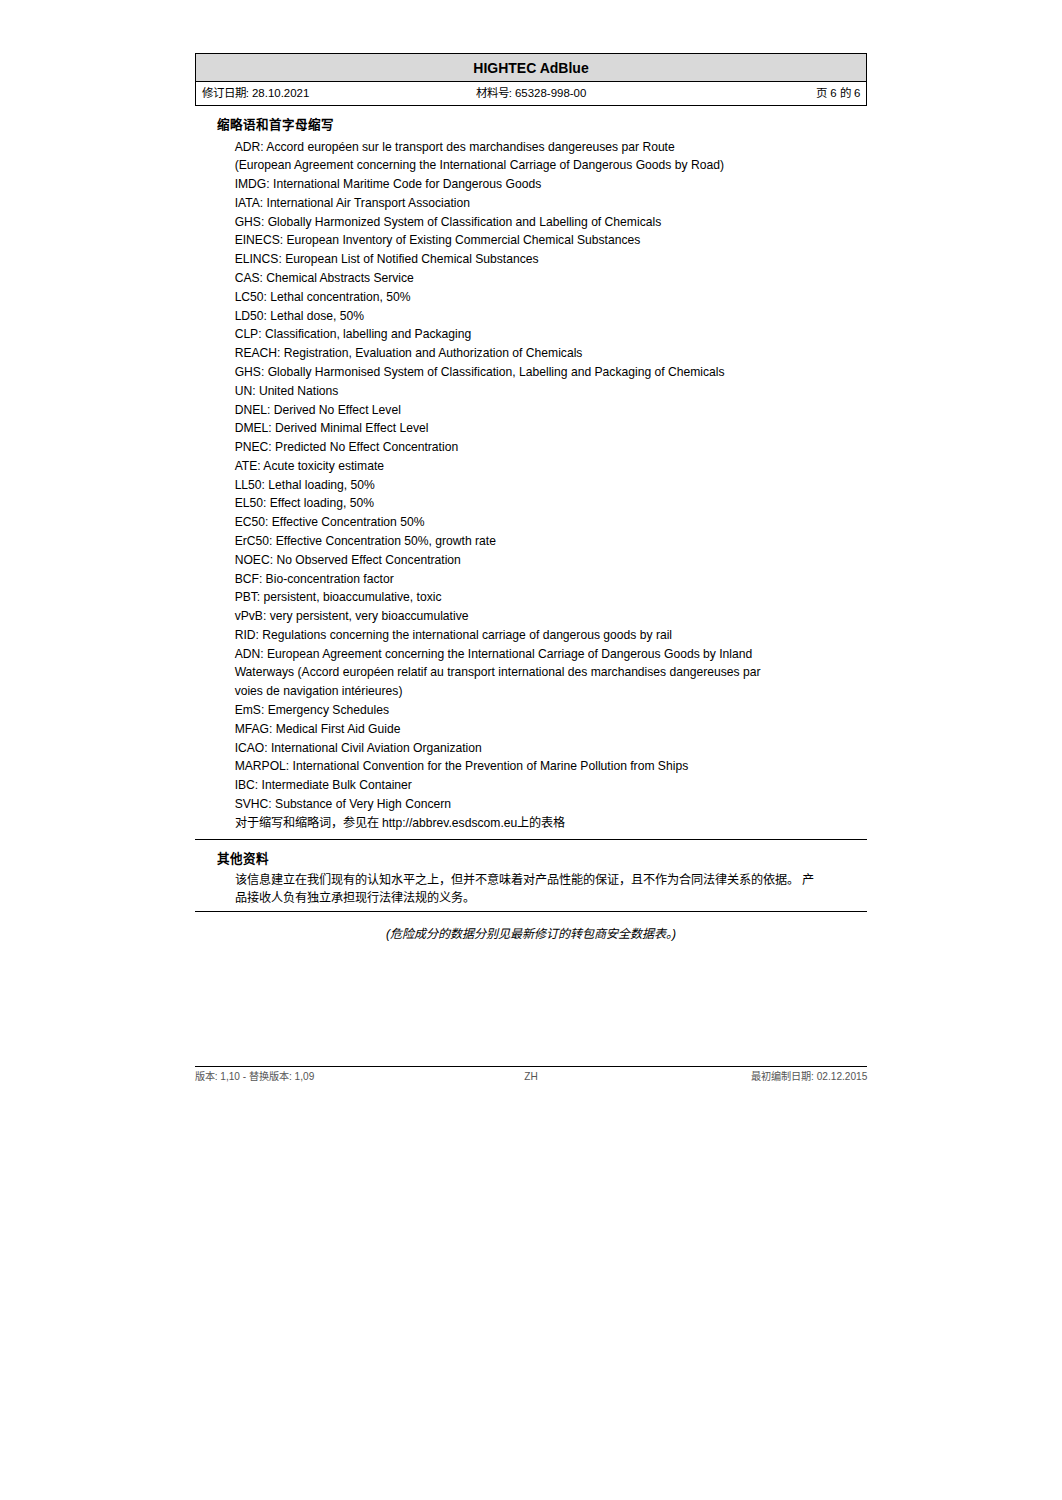HIGHTEC AdBlue
修订日期: 28.10.2021
材料号: 65328-998-00
页 6 的 6
缩略语和首字母缩写
ADR: Accord européen sur le transport des marchandises dangereuses par Route
(European Agreement concerning the International Carriage of Dangerous Goods by Road)
IMDG: International Maritime Code for Dangerous Goods
IATA: International Air Transport Association
GHS: Globally Harmonized System of Classification and Labelling of Chemicals
EINECS: European Inventory of Existing Commercial Chemical Substances
ELINCS: European List of Notified Chemical Substances
CAS: Chemical Abstracts Service
LC50: Lethal concentration, 50%
LD50: Lethal dose, 50%
CLP: Classification, labelling and Packaging
REACH: Registration, Evaluation and Authorization of Chemicals
GHS: Globally Harmonised System of Classification, Labelling and Packaging of Chemicals
UN: United Nations
DNEL: Derived No Effect Level
DMEL: Derived Minimal Effect Level
PNEC: Predicted No Effect Concentration
ATE: Acute toxicity estimate
LL50: Lethal loading, 50%
EL50: Effect loading, 50%
EC50: Effective Concentration 50%
ErC50: Effective Concentration 50%, growth rate
NOEC: No Observed Effect Concentration
BCF: Bio-concentration factor
PBT: persistent, bioaccumulative, toxic
vPvB: very persistent, very bioaccumulative
RID: Regulations concerning the international carriage of dangerous goods by rail
ADN: European Agreement concerning the International Carriage of Dangerous Goods by Inland
Waterways (Accord européen relatif au transport international des marchandises dangereuses par
voies de navigation intérieures)
EmS: Emergency Schedules
MFAG: Medical First Aid Guide
ICAO: International Civil Aviation Organization
MARPOL: International Convention for the Prevention of Marine Pollution from Ships
IBC: Intermediate Bulk Container
SVHC: Substance of Very High Concern
对于缩写和缩略词，参见在 http://abbrev.esdscom.eu上的表格
其他资料
该信息建立在我们现有的认知水平之上，但并不意味着对产品性能的保证，且不作为合同法律关系的依据。 产
品接收人负有独立承担现行法律法规的义务。
(危险成分的数据分别见最新修订的转包商安全数据表。)
版本: 1,10 - 替换版本: 1,09
ZH
最初编制日期: 02.12.2015